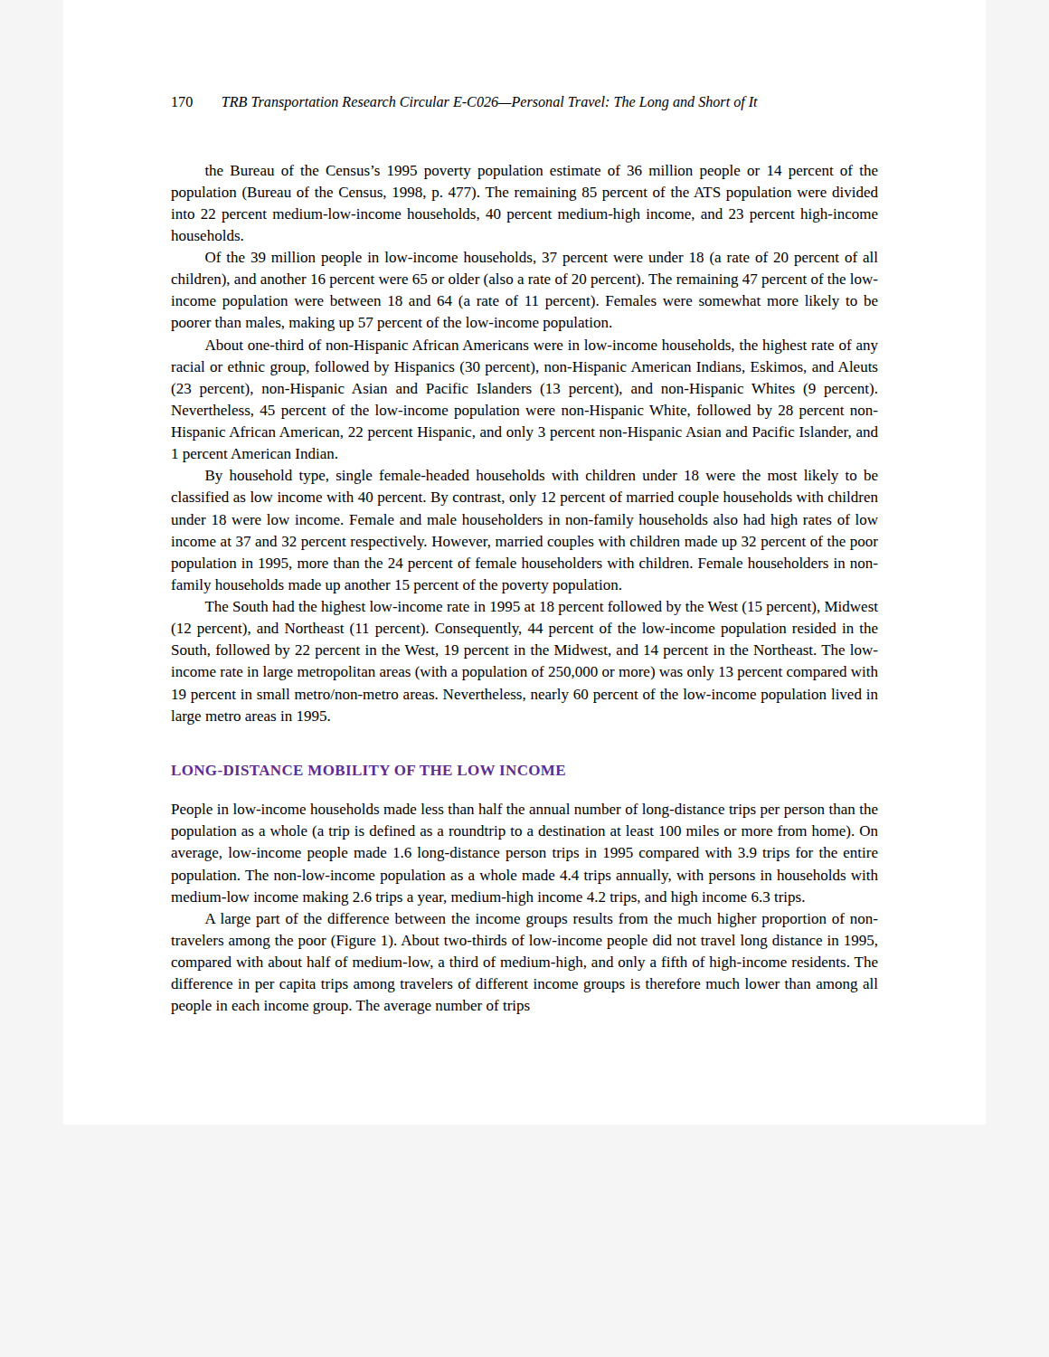170 TRB Transportation Research Circular E-C026—Personal Travel: The Long and Short of It
the Bureau of the Census’s 1995 poverty population estimate of 36 million people or 14 percent of the population (Bureau of the Census, 1998, p. 477). The remaining 85 percent of the ATS population were divided into 22 percent medium-low-income households, 40 percent medium-high income, and 23 percent high-income households.
Of the 39 million people in low-income households, 37 percent were under 18 (a rate of 20 percent of all children), and another 16 percent were 65 or older (also a rate of 20 percent). The remaining 47 percent of the low-income population were between 18 and 64 (a rate of 11 percent). Females were somewhat more likely to be poorer than males, making up 57 percent of the low-income population.
About one-third of non-Hispanic African Americans were in low-income households, the highest rate of any racial or ethnic group, followed by Hispanics (30 percent), non-Hispanic American Indians, Eskimos, and Aleuts (23 percent), non-Hispanic Asian and Pacific Islanders (13 percent), and non-Hispanic Whites (9 percent). Nevertheless, 45 percent of the low-income population were non-Hispanic White, followed by 28 percent non-Hispanic African American, 22 percent Hispanic, and only 3 percent non-Hispanic Asian and Pacific Islander, and 1 percent American Indian.
By household type, single female-headed households with children under 18 were the most likely to be classified as low income with 40 percent. By contrast, only 12 percent of married couple households with children under 18 were low income. Female and male householders in non-family households also had high rates of low income at 37 and 32 percent respectively. However, married couples with children made up 32 percent of the poor population in 1995, more than the 24 percent of female householders with children. Female householders in non-family households made up another 15 percent of the poverty population.
The South had the highest low-income rate in 1995 at 18 percent followed by the West (15 percent), Midwest (12 percent), and Northeast (11 percent). Consequently, 44 percent of the low-income population resided in the South, followed by 22 percent in the West, 19 percent in the Midwest, and 14 percent in the Northeast. The low-income rate in large metropolitan areas (with a population of 250,000 or more) was only 13 percent compared with 19 percent in small metro/non-metro areas. Nevertheless, nearly 60 percent of the low-income population lived in large metro areas in 1995.
LONG-DISTANCE MOBILITY OF THE LOW INCOME
People in low-income households made less than half the annual number of long-distance trips per person than the population as a whole (a trip is defined as a roundtrip to a destination at least 100 miles or more from home). On average, low-income people made 1.6 long-distance person trips in 1995 compared with 3.9 trips for the entire population. The non-low-income population as a whole made 4.4 trips annually, with persons in households with medium-low income making 2.6 trips a year, medium-high income 4.2 trips, and high income 6.3 trips.
A large part of the difference between the income groups results from the much higher proportion of non-travelers among the poor (Figure 1). About two-thirds of low-income people did not travel long distance in 1995, compared with about half of medium-low, a third of medium-high, and only a fifth of high-income residents. The difference in per capita trips among travelers of different income groups is therefore much lower than among all people in each income group. The average number of trips